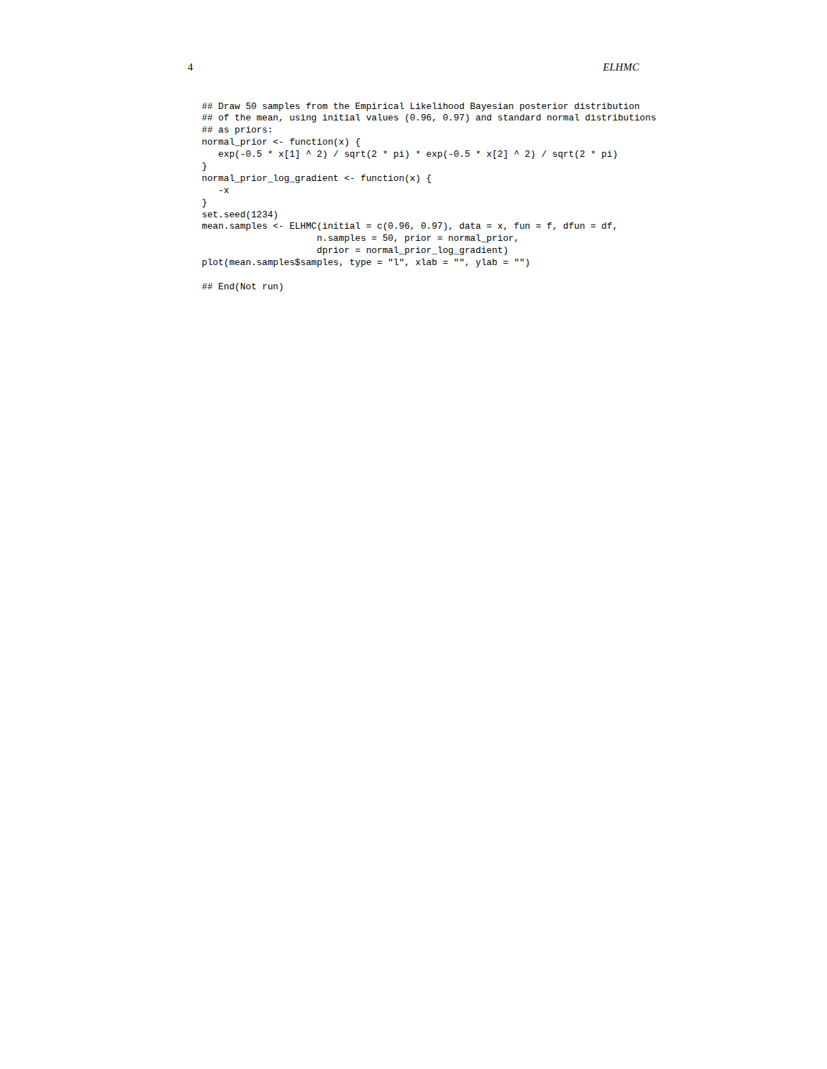4 ELHMC
## Draw 50 samples from the Empirical Likelihood Bayesian posterior distribution
## of the mean, using initial values (0.96, 0.97) and standard normal distributions
## as priors:
normal_prior <- function(x) {
   exp(-0.5 * x[1] ^ 2) / sqrt(2 * pi) * exp(-0.5 * x[2] ^ 2) / sqrt(2 * pi)
}
normal_prior_log_gradient <- function(x) {
   -x
}
set.seed(1234)
mean.samples <- ELHMC(initial = c(0.96, 0.97), data = x, fun = f, dfun = df,
                     n.samples = 50, prior = normal_prior,
                     dprior = normal_prior_log_gradient)
plot(mean.samples$samples, type = "l", xlab = "", ylab = "")

## End(Not run)